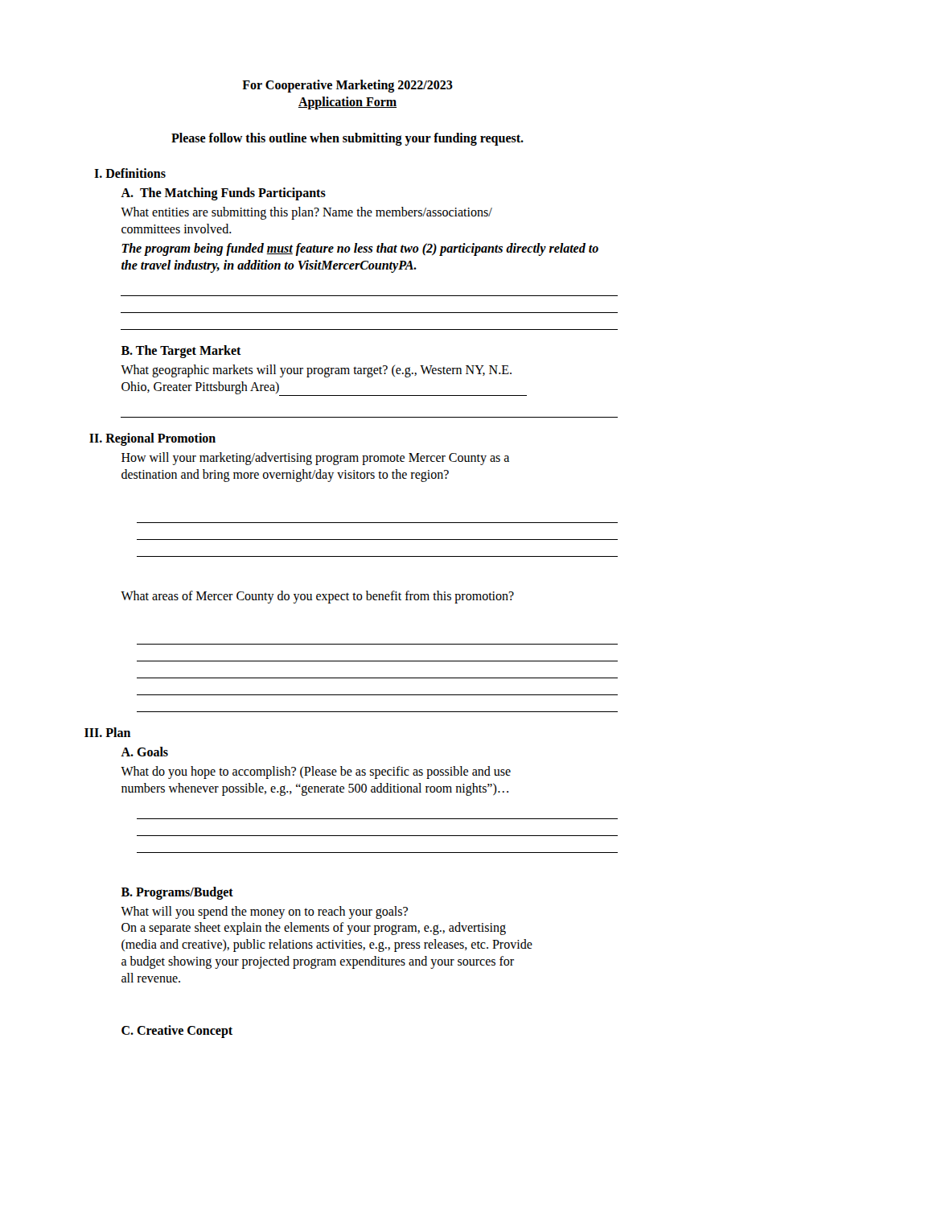For Cooperative Marketing 2022/2023
Application Form
Please follow this outline when submitting your funding request.
Definitions
A. The Matching Funds Participants
What entities are submitting this plan? Name the members/associations/
committees involved.
The program being funded must feature no less that two (2) participants directly related to the travel industry, in addition to VisitMercerCountyPA.
B. The Target Market
What geographic markets will your program target? (e.g., Western NY, N.E.
Ohio, Greater Pittsburgh Area)
Regional Promotion
How will your marketing/advertising program promote Mercer County as a
destination and bring more overnight/day visitors to the region?
What areas of Mercer County do you expect to benefit from this promotion?
Plan
A. Goals
What do you hope to accomplish? (Please be as specific as possible and use
numbers whenever possible, e.g., “generate 500 additional room nights”)…
B. Programs/Budget
What will you spend the money on to reach your goals?
On a separate sheet explain the elements of your program, e.g., advertising
(media and creative), public relations activities, e.g., press releases, etc. Provide
a budget showing your projected program expenditures and your sources for
all revenue.
C. Creative Concept